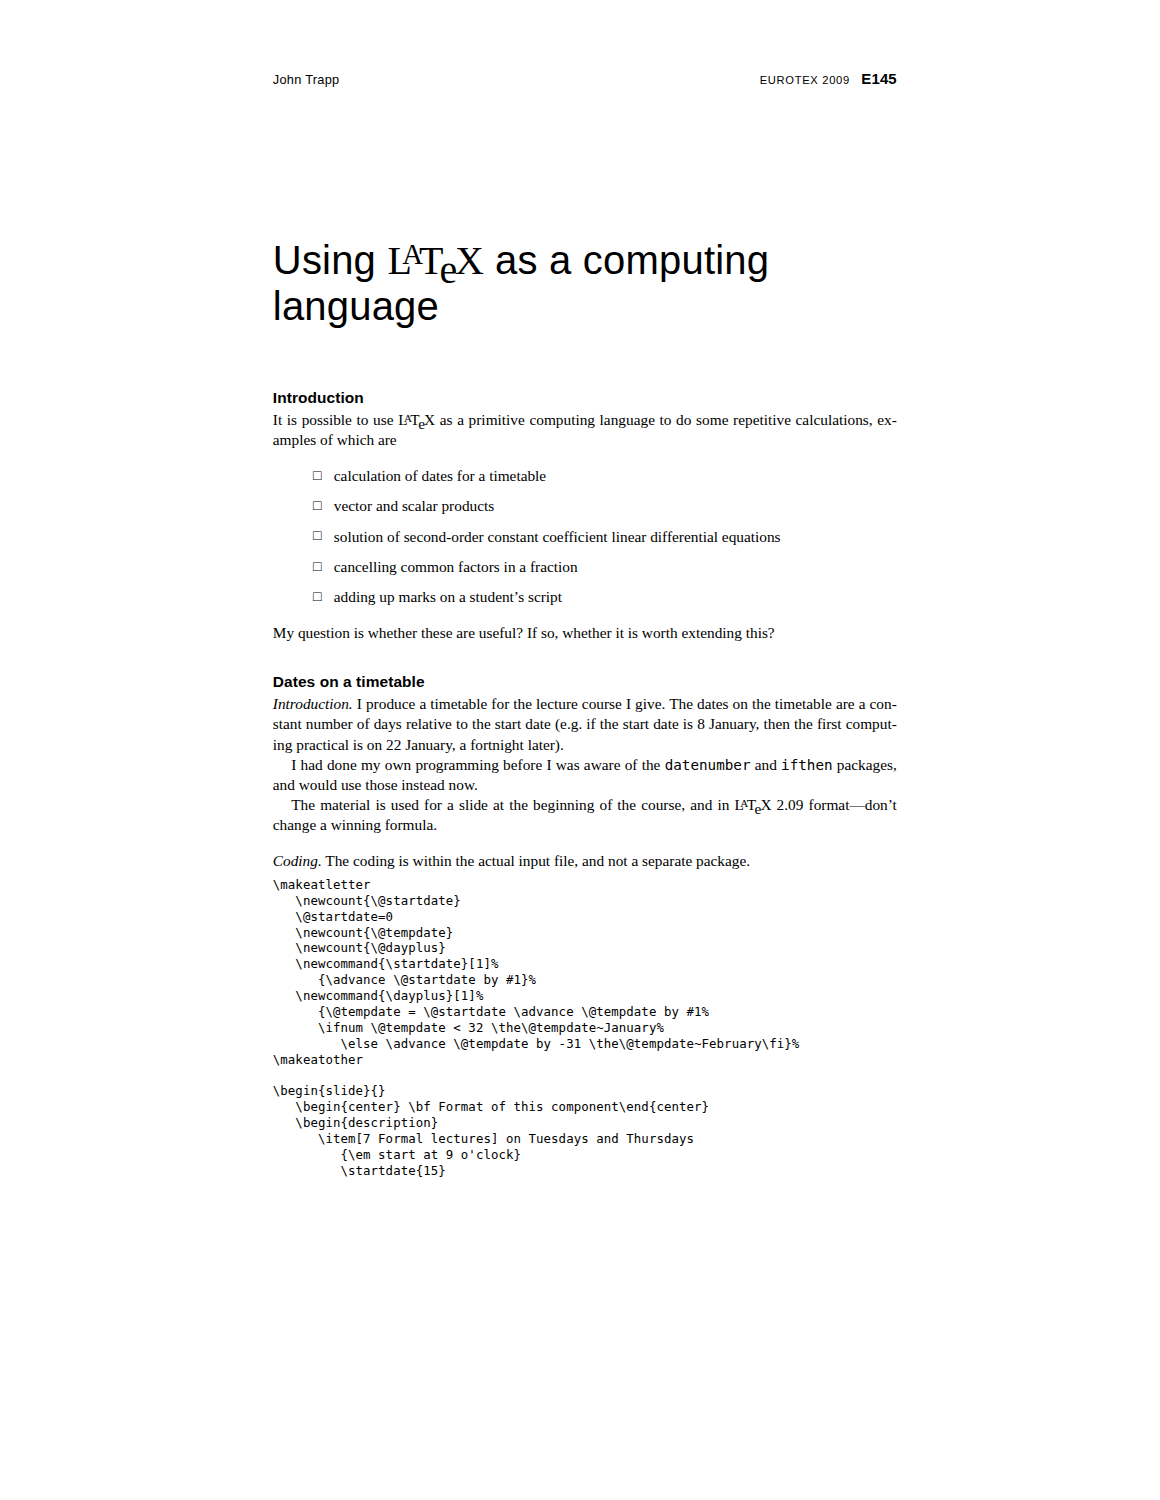John Trapp
EUROTEX 2009 E145
Using La Te X as a computing language
Introduction
It is possible to use La Te X as a primitive computing language to do some repetitive calculations, examples of which are
calculation of dates for a timetable
vector and scalar products
solution of second-order constant coefficient linear differential equations
cancelling common factors in a fraction
adding up marks on a student’s script
My question is whether these are useful? If so, whether it is worth extending this?
Dates on a timetable
Introduction. I produce a timetable for the lecture course I give. The dates on the timetable are a constant number of days relative to the start date (e.g. if the start date is 8 January, then the first computing practical is on 22 January, a fortnight later).
I had done my own programming before I was aware of the datenumber and ifthen packages, and would use those instead now.
The material is used for a slide at the beginning of the course, and in La Te X 2.09 format—don’t change a winning formula.
Coding. The coding is within the actual input file, and not a separate package.
\makeatletter
   \newcount{\@startdate}
   \@startdate=0
   \newcount{\@tempdate}
   \newcount{\@dayplus}
   \newcommand{\startdate}[1]%
      {\advance \@startdate by #1}%
   \newcommand{\dayplus}[1]%
      {\@tempdate = \@startdate \advance \@tempdate by #1%
      \ifnum \@tempdate < 32 \the\@tempdate~January%
         \else \advance \@tempdate by -31 \the\@tempdate~February\fi}%
\makeatother

\begin{slide}{}
   \begin{center} \bf Format of this component\end{center}
   \begin{description}
      \item[7 Formal lectures] on Tuesdays and Thursdays
         {\em start at 9 o'clock}
         \startdate{15}